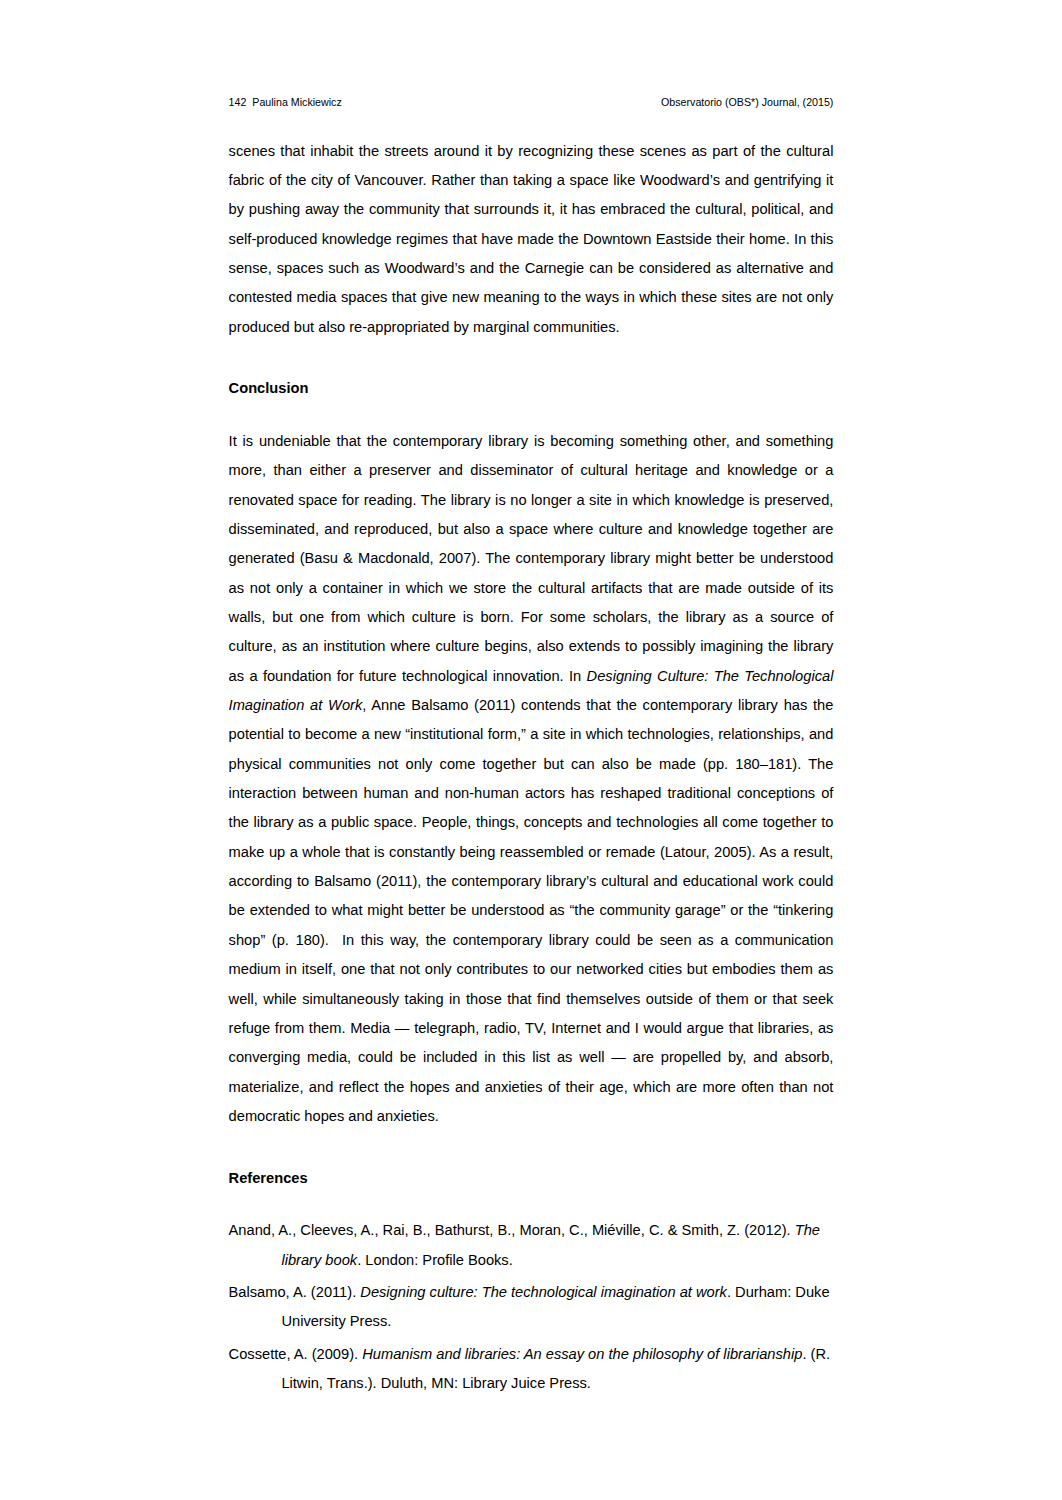142 Paulina Mickiewicz Observatorio (OBS*) Journal, (2015)
scenes that inhabit the streets around it by recognizing these scenes as part of the cultural fabric of the city of Vancouver. Rather than taking a space like Woodward’s and gentrifying it by pushing away the community that surrounds it, it has embraced the cultural, political, and self-produced knowledge regimes that have made the Downtown Eastside their home. In this sense, spaces such as Woodward’s and the Carnegie can be considered as alternative and contested media spaces that give new meaning to the ways in which these sites are not only produced but also re-appropriated by marginal communities.
Conclusion
It is undeniable that the contemporary library is becoming something other, and something more, than either a preserver and disseminator of cultural heritage and knowledge or a renovated space for reading. The library is no longer a site in which knowledge is preserved, disseminated, and reproduced, but also a space where culture and knowledge together are generated (Basu & Macdonald, 2007). The contemporary library might better be understood as not only a container in which we store the cultural artifacts that are made outside of its walls, but one from which culture is born. For some scholars, the library as a source of culture, as an institution where culture begins, also extends to possibly imagining the library as a foundation for future technological innovation. In Designing Culture: The Technological Imagination at Work, Anne Balsamo (2011) contends that the contemporary library has the potential to become a new “institutional form,” a site in which technologies, relationships, and physical communities not only come together but can also be made (pp. 180–181). The interaction between human and non-human actors has reshaped traditional conceptions of the library as a public space. People, things, concepts and technologies all come together to make up a whole that is constantly being reassembled or remade (Latour, 2005). As a result, according to Balsamo (2011), the contemporary library’s cultural and educational work could be extended to what might better be understood as “the community garage” or the “tinkering shop” (p. 180). In this way, the contemporary library could be seen as a communication medium in itself, one that not only contributes to our networked cities but embodies them as well, while simultaneously taking in those that find themselves outside of them or that seek refuge from them. Media — telegraph, radio, TV, Internet and I would argue that libraries, as converging media, could be included in this list as well — are propelled by, and absorb, materialize, and reflect the hopes and anxieties of their age, which are more often than not democratic hopes and anxieties.
References
Anand, A., Cleeves, A., Rai, B., Bathurst, B., Moran, C., Miéville, C. & Smith, Z. (2012). The library book. London: Profile Books.
Balsamo, A. (2011). Designing culture: The technological imagination at work. Durham: Duke University Press.
Cossette, A. (2009). Humanism and libraries: An essay on the philosophy of librarianship. (R. Litwin, Trans.). Duluth, MN: Library Juice Press.